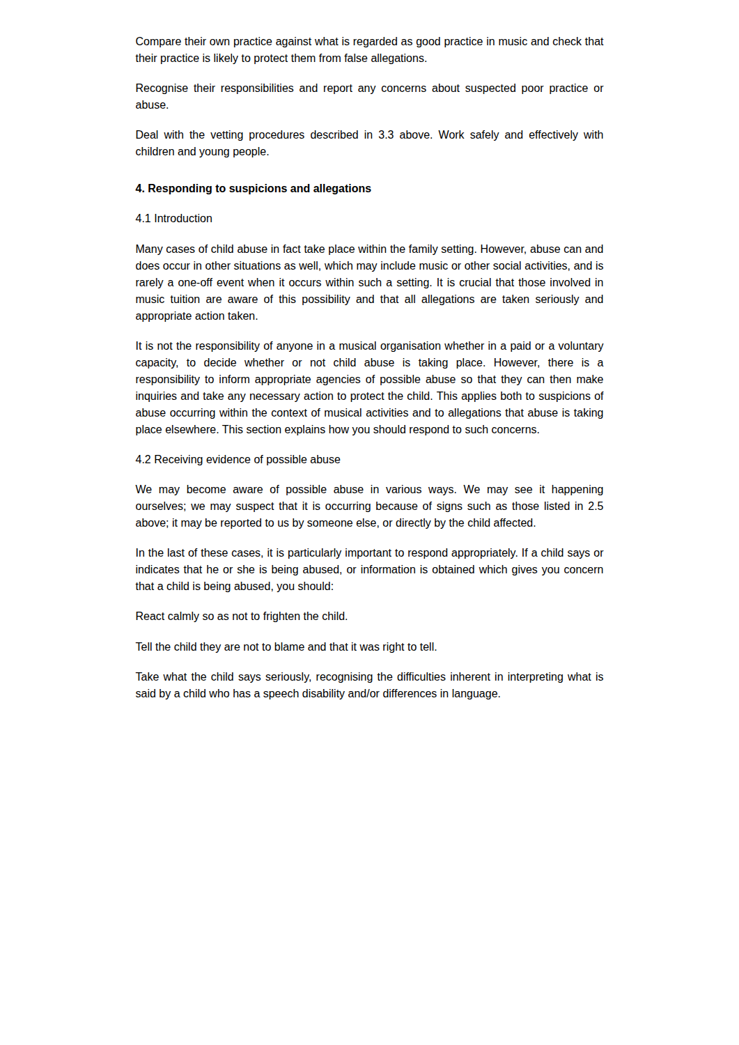Compare their own practice against what is regarded as good practice in music and check that their practice is likely to protect them from false allegations.
Recognise their responsibilities and report any concerns about suspected poor practice or abuse.
Deal with the vetting procedures described in 3.3 above. Work safely and effectively with children and young people.
4. Responding to suspicions and allegations
4.1 Introduction
Many cases of child abuse in fact take place within the family setting. However, abuse can and does occur in other situations as well, which may include music or other social activities, and is rarely a one-off event when it occurs within such a setting. It is crucial that those involved in music tuition are aware of this possibility and that all allegations are taken seriously and appropriate action taken.
It is not the responsibility of anyone in a musical organisation whether in a paid or a voluntary capacity, to decide whether or not child abuse is taking place. However, there is a responsibility to inform appropriate agencies of possible abuse so that they can then make inquiries and take any necessary action to protect the child. This applies both to suspicions of abuse occurring within the context of musical activities and to allegations that abuse is taking place elsewhere. This section explains how you should respond to such concerns.
4.2 Receiving evidence of possible abuse
We may become aware of possible abuse in various ways. We may see it happening ourselves; we may suspect that it is occurring because of signs such as those listed in 2.5 above; it may be reported to us by someone else, or directly by the child affected.
In the last of these cases, it is particularly important to respond appropriately. If a child says or indicates that he or she is being abused, or information is obtained which gives you concern that a child is being abused, you should:
React calmly so as not to frighten the child.
Tell the child they are not to blame and that it was right to tell.
Take what the child says seriously, recognising the difficulties inherent in interpreting what is said by a child who has a speech disability and/or differences in language.